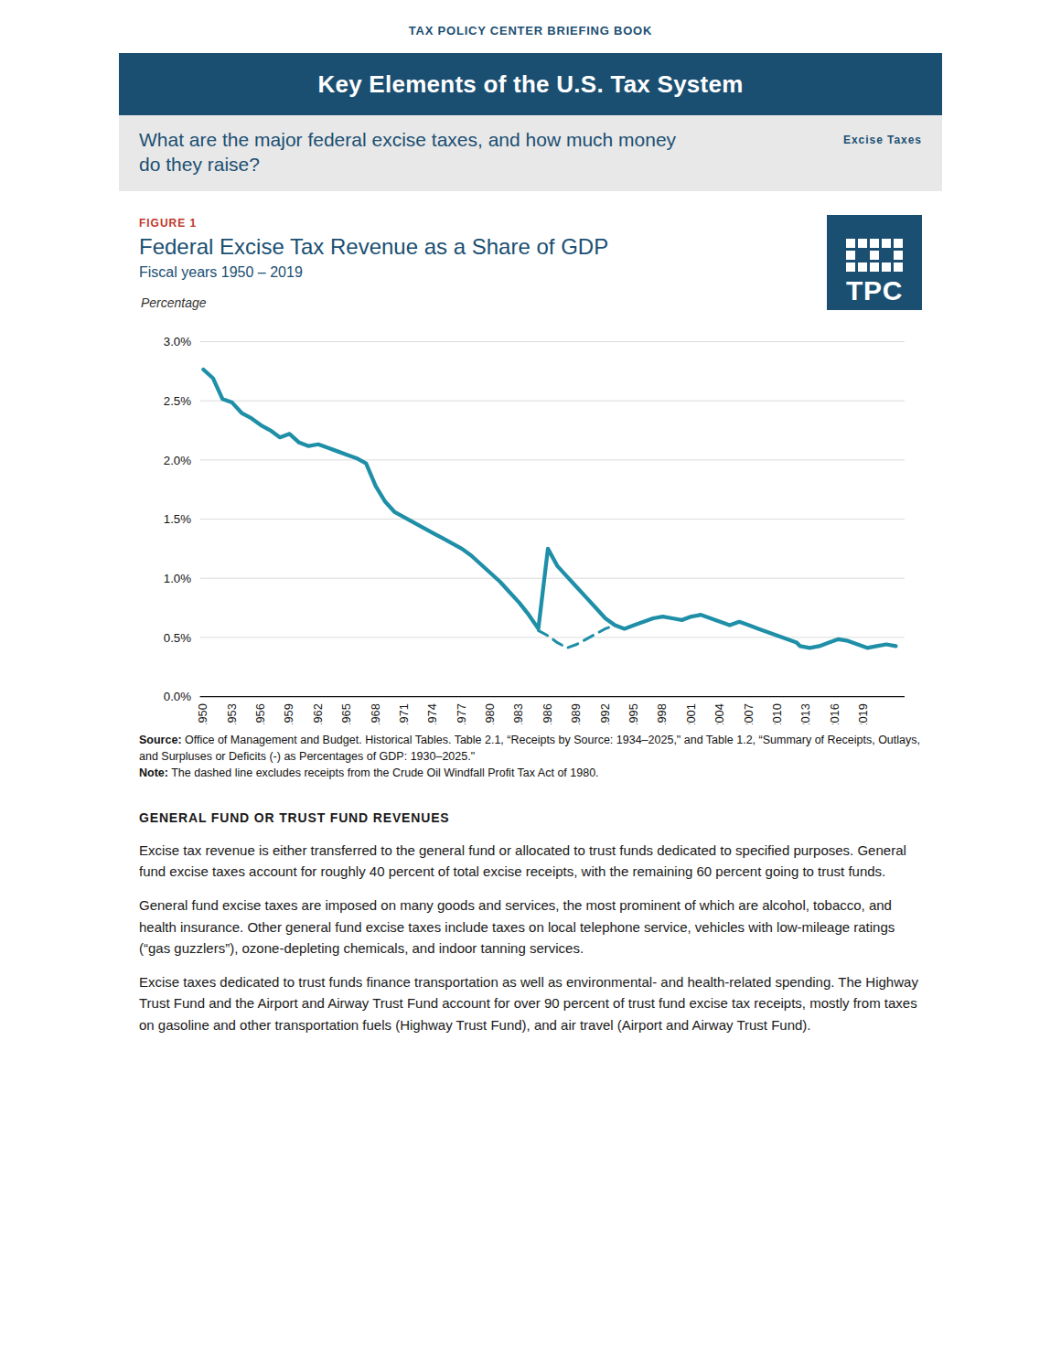Tax Policy Center Briefing Book
Key Elements of the U.S. Tax System
What are the major federal excise taxes, and how much money
do they raise?
Excise Taxes
TPC
FIGURE 1
Federal Excise Tax Revenue as a Share of GDP
Fiscal years 1950 – 2019
Percentage
3.0% 2.5% 2.0% 1.5% 1.0% 0.5% x x x x x x x x x x x 0.0% 1950 1953 1956 1959 1962 1965 1968 1971 1974 1977 1980 1983 1986 1989 1992 1995 1998 2001 2004 2007 2010 2013 2016 2019
Source: Office of Management and Budget. Historical Tables. Table 2.1, “Receipts by Source: 1934–2025," and Table 1.2, “Summary of Receipts, Outlays, and Surpluses or Deficits (-) as Percentages of GDP: 1930–2025."
Note: The dashed line excludes receipts from the Crude Oil Windfall Profit Tax Act of 1980.
General Fund or Trust Fund Revenues
Excise tax revenue is either transferred to the general fund or allocated to trust funds dedicated to specified purposes. General fund excise taxes account for roughly 40 percent of total excise receipts, with the remaining 60 percent going to trust funds.
General fund excise taxes are imposed on many goods and services, the most prominent of which are alcohol, tobacco, and health insurance. Other general fund excise taxes include taxes on local telephone service, vehicles with low-mileage ratings (“gas guzzlers”), ozone-depleting chemicals, and indoor tanning services.
Excise taxes dedicated to trust funds finance transportation as well as environmental- and health-related spending. The Highway Trust Fund and the Airport and Airway Trust Fund account for over 90 percent of trust fund excise tax receipts, mostly from taxes on gasoline and other transportation fuels (Highway Trust Fund), and air travel (Airport and Airway Trust Fund).